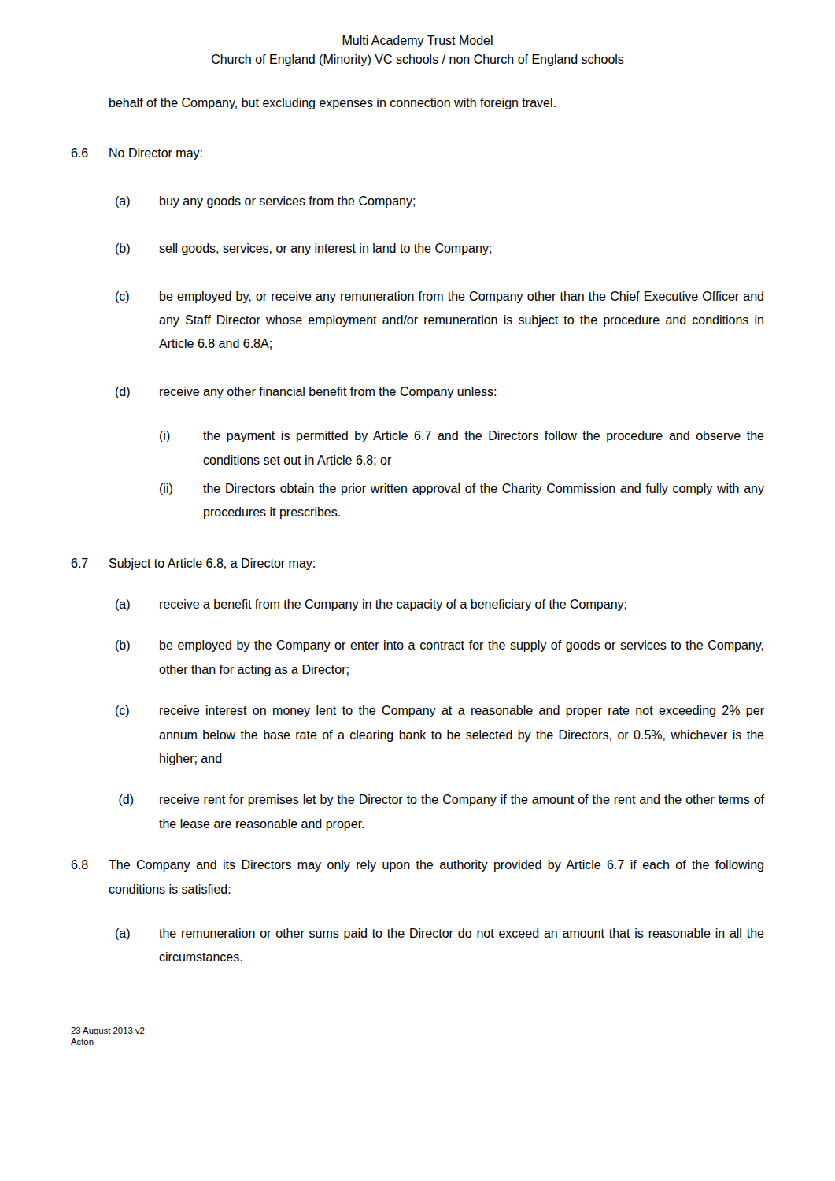Multi Academy Trust Model
Church of England (Minority) VC schools / non Church of England schools
behalf of the Company, but excluding expenses in connection with foreign travel.
6.6
No Director may:
(a)
buy any goods or services from the Company;
(b)
sell goods, services, or any interest in land to the Company;
(c)
be employed by, or receive any remuneration from the Company other than the Chief Executive Officer and any Staff Director whose employment and/or remuneration is subject to the procedure and conditions in Article 6.8 and 6.8A;
(d)
receive any other financial benefit from the Company unless:
(i)
the payment is permitted by Article 6.7 and the Directors follow the procedure and observe the conditions set out in Article 6.8; or
(ii)
the Directors obtain the prior written approval of the Charity Commission and fully comply with any procedures it prescribes.
6.7
Subject to Article 6.8, a Director may:
(a)
receive a benefit from the Company in the capacity of a beneficiary of the Company;
(b)
be employed by the Company or enter into a contract for the supply of goods or services to the Company, other than for acting as a Director;
(c)
receive interest on money lent to the Company at a reasonable and proper rate not exceeding 2% per annum below the base rate of a clearing bank to be selected by the Directors, or 0.5%, whichever is the higher; and
(d)
receive rent for premises let by the Director to the Company if the amount of the rent and the other terms of the lease are reasonable and proper.
6.8
The Company and its Directors may only rely upon the authority provided by Article 6.7 if each of the following conditions is satisfied:
(a)
the remuneration or other sums paid to the Director do not exceed an amount that is reasonable in all the circumstances.
23 August 2013 v2
Acton